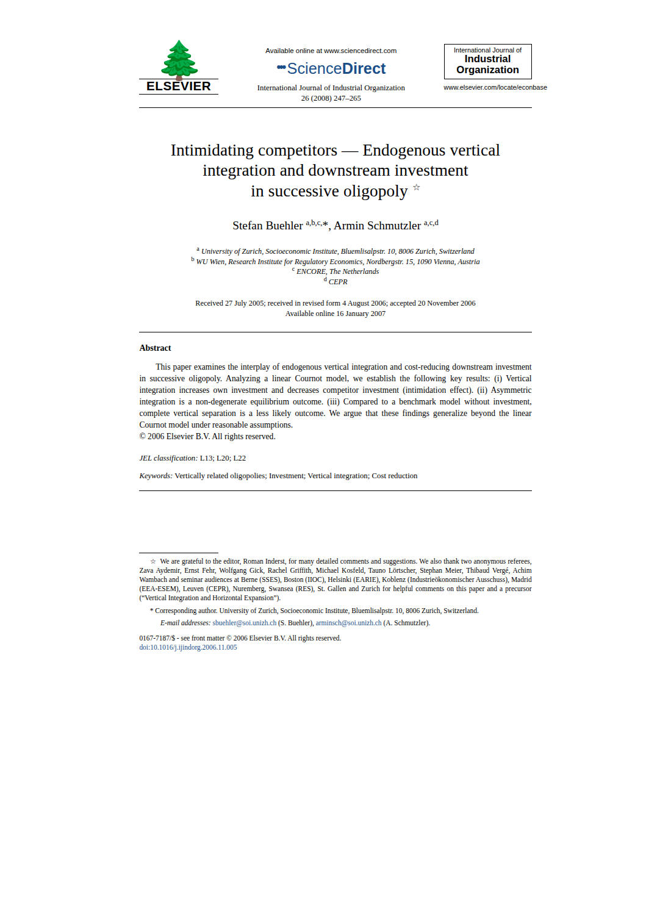🌲
ELSEVIER
Available online at www.sciencedirect.com
••• ScienceDirect
International Journal of Industrial Organization
26 (2008) 247–265
International Journal of
Industrial
Organization
www.elsevier.com/locate/econbase
Intimidating competitors — Endogenous vertical
integration and downstream investment
in successive oligopoly ☆
Stefan Buehler a,b,c,*, Armin Schmutzler a,c,d
a University of Zurich, Socioeconomic Institute, Bluemlisalpstr. 10, 8006 Zurich, Switzerland
b WU Wien, Research Institute for Regulatory Economics, Nordbergstr. 15, 1090 Vienna, Austria
c ENCORE, The Netherlands
d CEPR
Received 27 July 2005; received in revised form 4 August 2006; accepted 20 November 2006
Available online 16 January 2007
Abstract
This paper examines the interplay of endogenous vertical integration and cost-reducing downstream investment in successive oligopoly. Analyzing a linear Cournot model, we establish the following key results: (i) Vertical integration increases own investment and decreases competitor investment (intimidation effect). (ii) Asymmetric integration is a non-degenerate equilibrium outcome. (iii) Compared to a benchmark model without investment, complete vertical separation is a less likely outcome. We argue that these findings generalize beyond the linear Cournot model under reasonable assumptions.
© 2006 Elsevier B.V. All rights reserved.
JEL classification: L13; L20; L22
Keywords: Vertically related oligopolies; Investment; Vertical integration; Cost reduction
☆ We are grateful to the editor, Roman Inderst, for many detailed comments and suggestions. We also thank two anonymous referees, Zava Aydemir, Ernst Fehr, Wolfgang Gick, Rachel Griffith, Michael Kosfeld, Tauno Lörtscher, Stephan Meier, Thibaud Vergé, Achim Wambach and seminar audiences at Berne (SSES), Boston (IIOC), Helsinki (EARIE), Koblenz (Industrieökonomischer Ausschuss), Madrid (EEA-ESEM), Leuven (CEPR), Nuremberg, Swansea (RES), St. Gallen and Zurich for helpful comments on this paper and a precursor (“Vertical Integration and Horizontal Expansion”).
* Corresponding author. University of Zurich, Socioeconomic Institute, Bluemlisalpstr. 10, 8006 Zurich, Switzerland.
E-mail addresses: sbuehler@soi.unizh.ch (S. Buehler), arminsch@soi.unizh.ch (A. Schmutzler).
0167-7187/$ - see front matter © 2006 Elsevier B.V. All rights reserved.
doi: 10.1016/j.ijindorg.2006.11.005